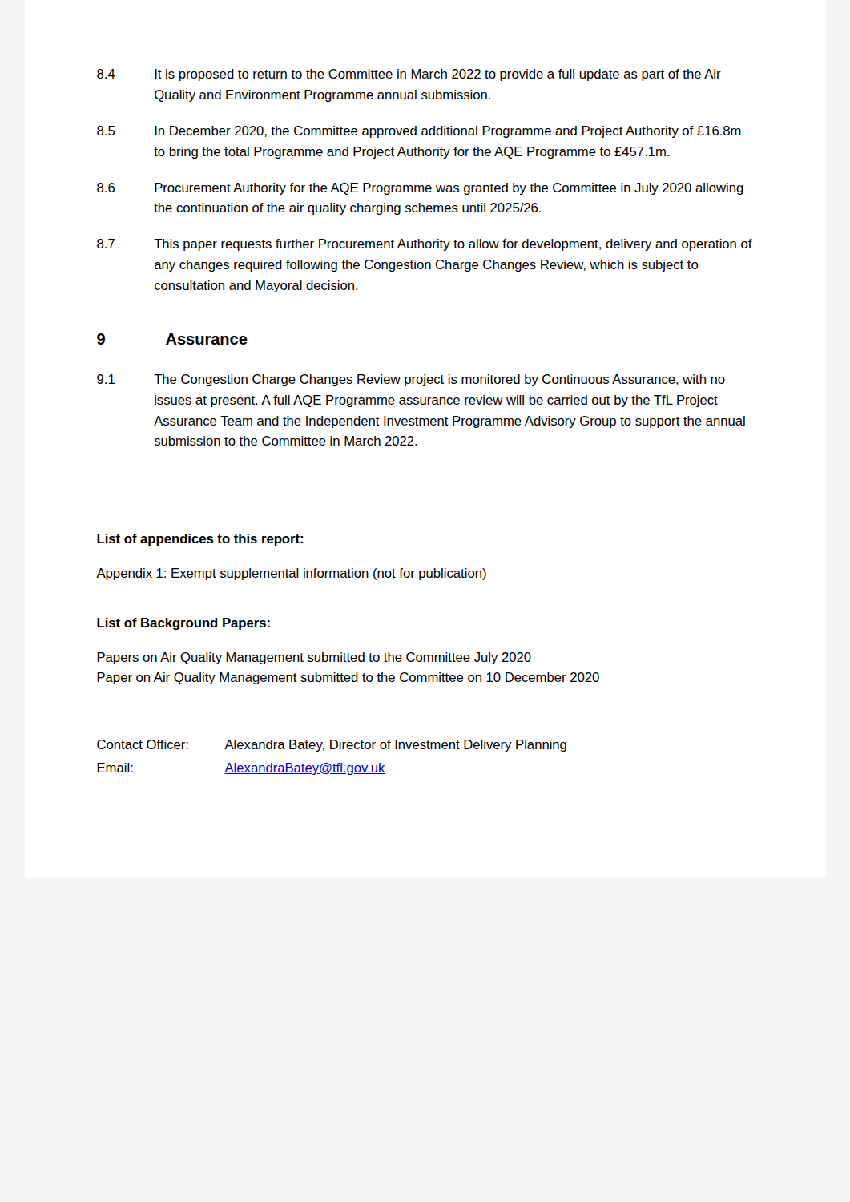8.4
It is proposed to return to the Committee in March 2022 to provide a full update as part of the Air Quality and Environment Programme annual submission.
8.5
In December 2020, the Committee approved additional Programme and Project Authority of £16.8m to bring the total Programme and Project Authority for the AQE Programme to £457.1m.
8.6
Procurement Authority for the AQE Programme was granted by the Committee in July 2020 allowing the continuation of the air quality charging schemes until 2025/26.
8.7
This paper requests further Procurement Authority to allow for development, delivery and operation of any changes required following the Congestion Charge Changes Review, which is subject to consultation and Mayoral decision.
9 Assurance
9.1
The Congestion Charge Changes Review project is monitored by Continuous Assurance, with no issues at present. A full AQE Programme assurance review will be carried out by the TfL Project Assurance Team and the Independent Investment Programme Advisory Group to support the annual submission to the Committee in March 2022.
List of appendices to this report:
Appendix 1: Exempt supplemental information (not for publication)
List of Background Papers:
Papers on Air Quality Management submitted to the Committee July 2020
Paper on Air Quality Management submitted to the Committee on 10 December 2020
Contact Officer:
Alexandra Batey, Director of Investment Delivery Planning
Email:
AlexandraBatey@tfl.gov.uk